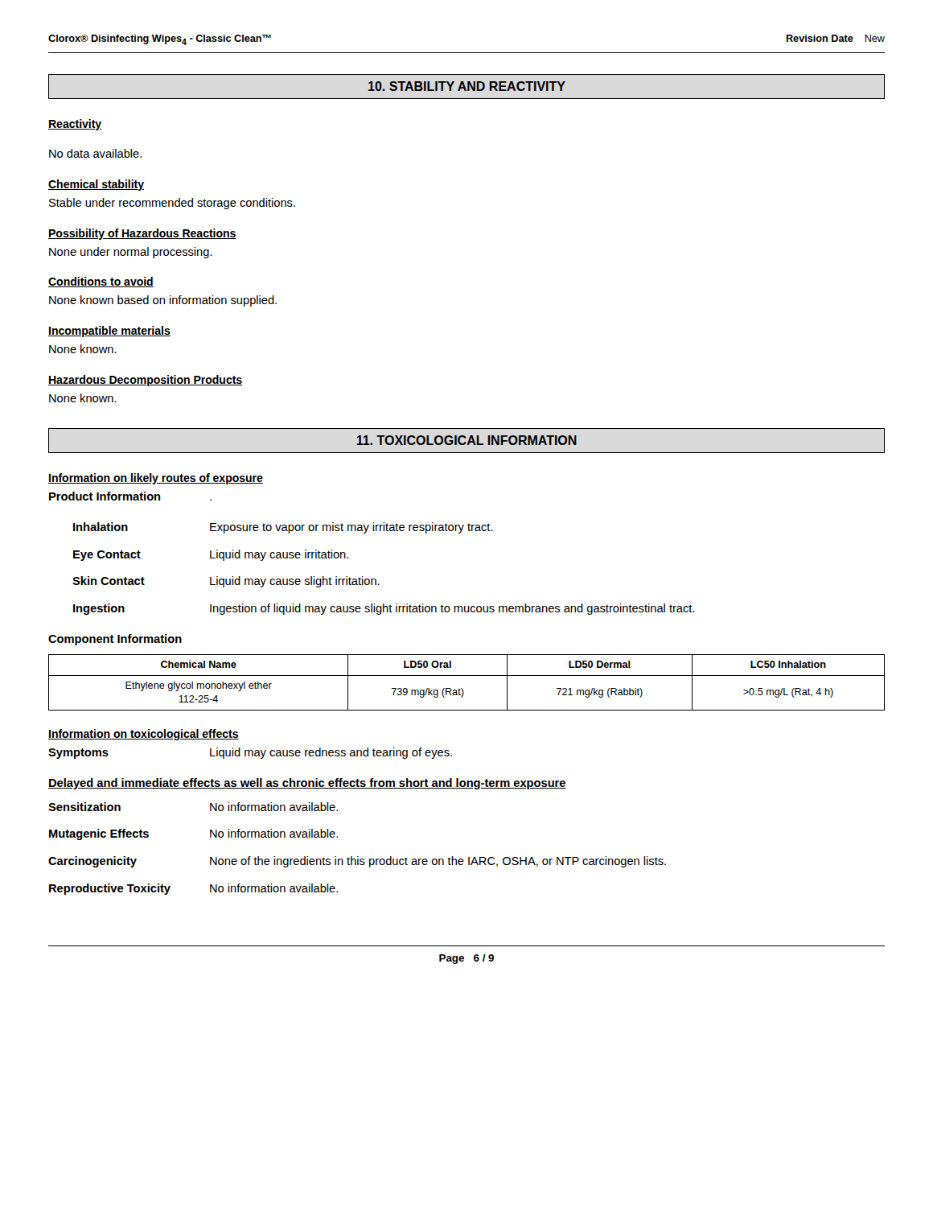Clorox® Disinfecting Wipes4 - Classic Clean™
Revision DateNew
10. STABILITY AND REACTIVITY
Reactivity
No data available.
Chemical stability
Stable under recommended storage conditions.
Possibility of Hazardous Reactions
None under normal processing.
Conditions to avoid
None known based on information supplied.
Incompatible materials
None known.
Hazardous Decomposition Products
None known.
11. TOXICOLOGICAL INFORMATION
Information on likely routes of exposure
Product Information
.
Inhalation
Exposure to vapor or mist may irritate respiratory tract.
Eye Contact
Liquid may cause irritation.
Skin Contact
Liquid may cause slight irritation.
Ingestion
Ingestion of liquid may cause slight irritation to mucous membranes and gastrointestinal tract.
Component Information
| Chemical Name | LD50 Oral | LD50 Dermal | LC50 Inhalation |
| --- | --- | --- | --- |
| Ethylene glycol monohexyl ether 112-25-4 | 739 mg/kg (Rat) | 721 mg/kg (Rabbit) | >0.5 mg/L (Rat, 4 h) |
Information on toxicological effects
Symptoms
Liquid may cause redness and tearing of eyes.
Delayed and immediate effects as well as chronic effects from short and long-term exposure
Sensitization
No information available.
Mutagenic Effects
No information available.
Carcinogenicity
None of the ingredients in this product are on the IARC, OSHA, or NTP carcinogen lists.
Reproductive Toxicity
No information available.
Page 6 / 9